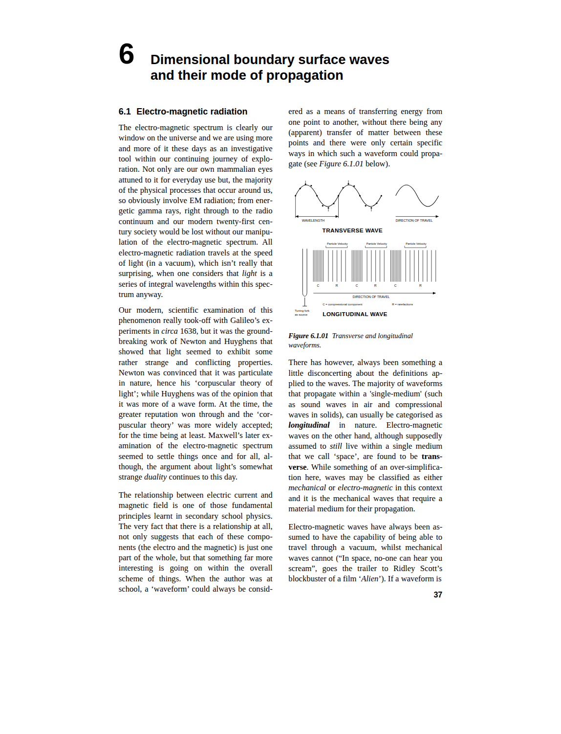6
Dimensional boundary surface waves
and their mode of propagation
6.1 Electro-magnetic radiation
The electro-magnetic spectrum is clearly our window on the universe and we are using more and more of it these days as an investigative tool within our continuing journey of exploration. Not only are our own mammalian eyes attuned to it for everyday use but, the majority of the physical processes that occur around us, so obviously involve EM radiation; from energetic gamma rays, right through to the radio continuum and our modern twenty-first century society would be lost without our manipulation of the electro-magnetic spectrum. All electro-magnetic radiation travels at the speed of light (in a vacuum), which isn’t really that surprising, when one considers that light is a series of integral wavelengths within this spectrum anyway.
Our modern, scientific examination of this phenomenon really took-off with Galileo’s experiments in circa 1638, but it was the ground-breaking work of Newton and Huyghens that showed that light seemed to exhibit some rather strange and conflicting properties. Newton was convinced that it was particulate in nature, hence his ‘corpuscular theory of light’; while Huyghens was of the opinion that it was more of a wave form. At the time, the greater reputation won through and the ‘corpuscular theory’ was more widely accepted; for the time being at least. Maxwell’s later examination of the electro-magnetic spectrum seemed to settle things once and for all, although, the argument about light’s somewhat strange duality continues to this day.
The relationship between electric current and magnetic field is one of those fundamental principles learnt in secondary school physics. The very fact that there is a relationship at all, not only suggests that each of these components (the electro and the magnetic) is just one part of the whole, but that something far more interesting is going on within the overall scheme of things. When the author was at school, a ‘waveform’ could always be considered as a means of transferring energy from one point to another, without there being any (apparent) transfer of matter between these points and there were only certain specific ways in which such a waveform could propagate (see Figure 6.1.01 below).
WAVELENGTH DIRECTION OF TRAVEL TRANSVERSE WAVE Particle Velocity Particle Velocity Particle Velocity Tuning fork as source C R C R C R DIRECTION OF TRAVEL C = compressional component R = rarefactions LONGITUDINAL WAVE
Figure 6.1.01 Transverse and longitudinal waveforms.
There has however, always been something a little disconcerting about the definitions applied to the waves. The majority of waveforms that propagate within a 'single-medium' (such as sound waves in air and compressional waves in solids), can usually be categorised as longitudinal in nature. Electro-magnetic waves on the other hand, although supposedly assumed to still live within a single medium that we call ‘space’, are found to be transverse. While something of an over-simplification here, waves may be classified as either mechanical or electro-magnetic in this context and it is the mechanical waves that require a material medium for their propagation.
Electro-magnetic waves have always been assumed to have the capability of being able to travel through a vacuum, whilst mechanical waves cannot (“In space, no-one can hear you scream”, goes the trailer to Ridley Scott’s blockbuster of a film ‘Alien’). If a waveform is
37